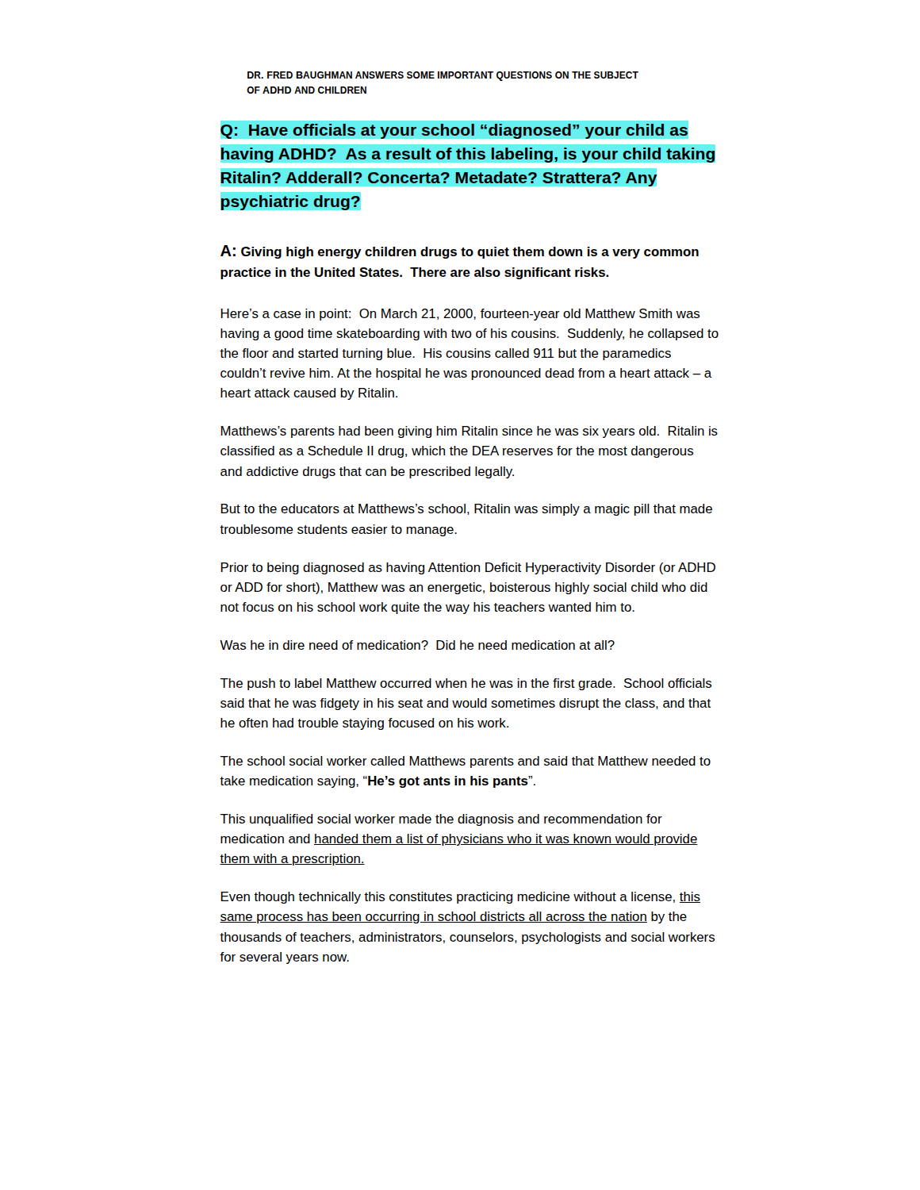DR. FRED BAUGHMAN ANSWERS SOME IMPORTANT QUESTIONS ON THE SUBJECT
OF ADHD AND CHILDREN
Q: Have officials at your school “diagnosed” your child as having ADHD? As a result of this labeling, is your child taking Ritalin? Adderall? Concerta? Metadate? Strattera? Any psychiatric drug?
A: Giving high energy children drugs to quiet them down is a very common practice in the United States. There are also significant risks.
Here’s a case in point: On March 21, 2000, fourteen-year old Matthew Smith was having a good time skateboarding with two of his cousins. Suddenly, he collapsed to the floor and started turning blue. His cousins called 911 but the paramedics couldn’t revive him. At the hospital he was pronounced dead from a heart attack – a heart attack caused by Ritalin.
Matthews’s parents had been giving him Ritalin since he was six years old. Ritalin is classified as a Schedule II drug, which the DEA reserves for the most dangerous and addictive drugs that can be prescribed legally.
But to the educators at Matthews’s school, Ritalin was simply a magic pill that made troublesome students easier to manage.
Prior to being diagnosed as having Attention Deficit Hyperactivity Disorder (or ADHD or ADD for short), Matthew was an energetic, boisterous highly social child who did not focus on his school work quite the way his teachers wanted him to.
Was he in dire need of medication? Did he need medication at all?
The push to label Matthew occurred when he was in the first grade. School officials said that he was fidgety in his seat and would sometimes disrupt the class, and that he often had trouble staying focused on his work.
The school social worker called Matthews parents and said that Matthew needed to take medication saying, “He’s got ants in his pants”.
This unqualified social worker made the diagnosis and recommendation for medication and handed them a list of physicians who it was known would provide them with a prescription.
Even though technically this constitutes practicing medicine without a license, this same process has been occurring in school districts all across the nation by the thousands of teachers, administrators, counselors, psychologists and social workers for several years now.